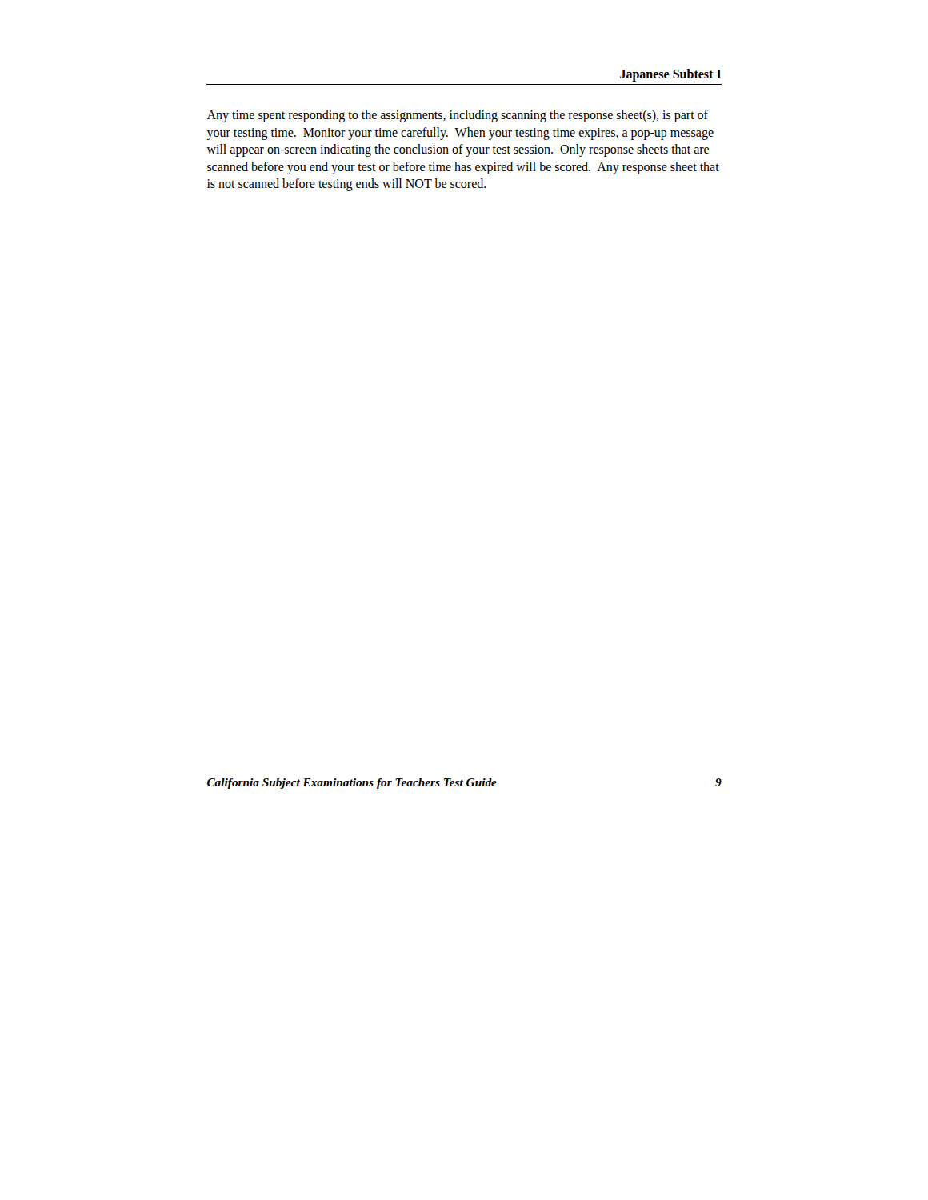Japanese Subtest I
Any time spent responding to the assignments, including scanning the response sheet(s), is part of your testing time. Monitor your time carefully. When your testing time expires, a pop-up message will appear on-screen indicating the conclusion of your test session. Only response sheets that are scanned before you end your test or before time has expired will be scored. Any response sheet that is not scanned before testing ends will NOT be scored.
California Subject Examinations for Teachers Test Guide 9